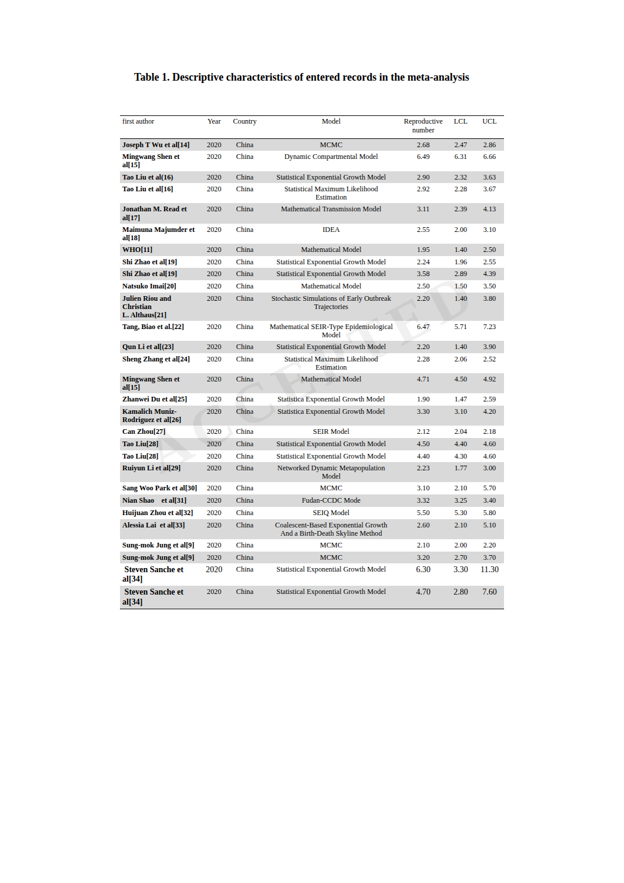Table 1. Descriptive characteristics of entered records in the meta-analysis
ACCEPTED
| first author | Year | Country | Model | Reproductive number | LCL | UCL |
| --- | --- | --- | --- | --- | --- | --- |
| Joseph T Wu et al[14] | 2020 | China | MCMC | 2.68 | 2.47 | 2.86 |
| Mingwang Shen et al[15] | 2020 | China | Dynamic Compartmental Model | 6.49 | 6.31 | 6.66 |
| Tao Liu et al(16) | 2020 | China | Statistical Exponential Growth Model | 2.90 | 2.32 | 3.63 |
| Tao Liu et al[16] | 2020 | China | Statistical Maximum Likelihood Estimation | 2.92 | 2.28 | 3.67 |
| Jonathan M. Read et al[17] | 2020 | China | Mathematical Transmission Model | 3.11 | 2.39 | 4.13 |
| Maimuna Majumder et al[18] | 2020 | China | IDEA | 2.55 | 2.00 | 3.10 |
| WHO[11] | 2020 | China | Mathematical Model | 1.95 | 1.40 | 2.50 |
| Shi Zhao et al[19] | 2020 | China | Statistical Exponential Growth Model | 2.24 | 1.96 | 2.55 |
| Shi Zhao et al[19] | 2020 | China | Statistical Exponential Growth Model | 3.58 | 2.89 | 4.39 |
| Natsuko Imai[20] | 2020 | China | Mathematical Model | 2.50 | 1.50 | 3.50 |
| Julien Riou and Christian L. Althaus[21] | 2020 | China | Stochastic Simulations of Early Outbreak Trajectories | 2.20 | 1.40 | 3.80 |
| Tang, Biao et al.[22] | 2020 | China | Mathematical SEIR-Type Epidemiological Model | 6.47 | 5.71 | 7.23 |
| Qun Li et al[(23] | 2020 | China | Statistical Exponential Growth Model | 2.20 | 1.40 | 3.90 |
| Sheng Zhang et al[24] | 2020 | China | Statistical Maximum Likelihood Estimation | 2.28 | 2.06 | 2.52 |
| Mingwang Shen et al[15] | 2020 | China | Mathematical Model | 4.71 | 4.50 | 4.92 |
| Zhanwei Du et al[25] | 2020 | China | Statistica Exponential Growth Model | 1.90 | 1.47 | 2.59 |
| Kamalich Muniz- Rodriguez et al[26] | 2020 | China | Statistica Exponential Growth Model | 3.30 | 3.10 | 4.20 |
| Can Zhou[27] | 2020 | China | SEIR Model | 2.12 | 2.04 | 2.18 |
| Tao Liu[28] | 2020 | China | Statistical Exponential Growth Model | 4.50 | 4.40 | 4.60 |
| Tao Liu[28] | 2020 | China | Statistical Exponential Growth Model | 4.40 | 4.30 | 4.60 |
| Ruiyun Li et al[29] | 2020 | China | Networked Dynamic Metapopulation Model | 2.23 | 1.77 | 3.00 |
| Sang Woo Park et al[30] | 2020 | China | MCMC | 3.10 | 2.10 | 5.70 |
| Nian Shao et al[31] | 2020 | China | Fudan-CCDC Mode | 3.32 | 3.25 | 3.40 |
| Huijuan Zhou et al[32] | 2020 | China | SEIQ Model | 5.50 | 5.30 | 5.80 |
| Alessia Lai et al[33] | 2020 | China | Coalescent-Based Exponential Growth And a Birth-Death Skyline Method | 2.60 | 2.10 | 5.10 |
| Sung-mok Jung et al[9] | 2020 | China | MCMC | 2.10 | 2.00 | 2.20 |
| Sung-mok Jung et al[9] | 2020 | China | MCMC | 3.20 | 2.70 | 3.70 |
| Steven Sanche et al[34] | 2020 | China | Statistical Exponential Growth Model | 6.30 | 3.30 | 11.30 |
| Steven Sanche et al[34] | 2020 | China | Statistical Exponential Growth Model | 4.70 | 2.80 | 7.60 |